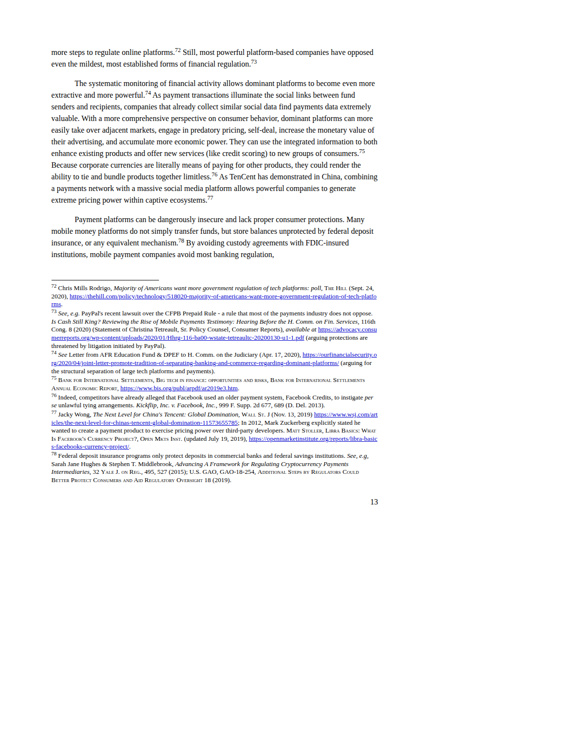more steps to regulate online platforms.72 Still, most powerful platform-based companies have opposed even the mildest, most established forms of financial regulation.73
The systematic monitoring of financial activity allows dominant platforms to become even more extractive and more powerful.74 As payment transactions illuminate the social links between fund senders and recipients, companies that already collect similar social data find payments data extremely valuable. With a more comprehensive perspective on consumer behavior, dominant platforms can more easily take over adjacent markets, engage in predatory pricing, self-deal, increase the monetary value of their advertising, and accumulate more economic power. They can use the integrated information to both enhance existing products and offer new services (like credit scoring) to new groups of consumers.75 Because corporate currencies are literally means of paying for other products, they could render the ability to tie and bundle products together limitless.76 As TenCent has demonstrated in China, combining a payments network with a massive social media platform allows powerful companies to generate extreme pricing power within captive ecosystems.77
Payment platforms can be dangerously insecure and lack proper consumer protections. Many mobile money platforms do not simply transfer funds, but store balances unprotected by federal deposit insurance, or any equivalent mechanism.78 By avoiding custody agreements with FDIC-insured institutions, mobile payment companies avoid most banking regulation,
72 Chris Mills Rodrigo, Majority of Americans want more government regulation of tech platforms: poll, The Hill (Sept. 24, 2020), https://thehill.com/policy/technology/518020-majority-of-americans-want-more-government-regulation-of-tech-platforms.
73 See, e.g. PayPal's recent lawsuit over the CFPB Prepaid Rule - a rule that most of the payments industry does not oppose. Is Cash Still King? Reviewing the Rise of Mobile Payments Testimony: Hearing Before the H. Comm. on Fin. Services, 116th Cong. 8 (2020) (Statement of Christina Tetreault, Sr. Policy Counsel, Consumer Reports), available at https://advocacy.consumerreports.org/wp-content/uploads/2020/01/Hhrg-116-ba00-wstate-tetreaultc-20200130-u1-1.pdf (arguing protections are threatened by litigation initiated by PayPal).
74 See Letter from AFR Education Fund & DPEF to H. Comm. on the Judiciary (Apr. 17, 2020), https://ourfinancialsecurity.org/2020/04/joint-letter-promote-tradition-of-separating-banking-and-commerce-regarding-dominant-platforms/ (arguing for the structural separation of large tech platforms and payments).
75 Bank for International Settlements, Big tech in finance: opportunities and risks, Bank for International Settlements Annual Economic Report, https://www.bis.org/publ/arpdf/ar2019e3.htm.
76 Indeed, competitors have already alleged that Facebook used an older payment system, Facebook Credits, to instigate per se unlawful tying arrangements. Kickflip, Inc. v. Facebook, Inc., 999 F. Supp. 2d 677, 689 (D. Del. 2013).
77 Jacky Wong, The Next Level for China's Tencent: Global Domination, Wall St. J (Nov. 13, 2019) https://www.wsj.com/articles/the-next-level-for-chinas-tencent-global-domination-11573655785; In 2012, Mark Zuckerberg explicitly stated he wanted to create a payment product to exercise pricing power over third-party developers. Matt Stoller, Libra Basics: What Is Facebook's Currency Project?, Open Mkts Inst. (updated July 19, 2019), https://openmarketinstitute.org/reports/libra-basics-facebooks-currency-project/.
78 Federal deposit insurance programs only protect deposits in commercial banks and federal savings institutions. See, e.g, Sarah Jane Hughes & Stephen T. Middlebrook, Advancing A Framework for Regulating Cryptocurrency Payments Intermediaries, 32 Yale J. on Reg., 495, 527 (2015); U.S. GAO, GAO-18-254, Additional Steps by Regulators Could Better Protect Consumers and Aid Regulatory Oversight 18 (2019).
13